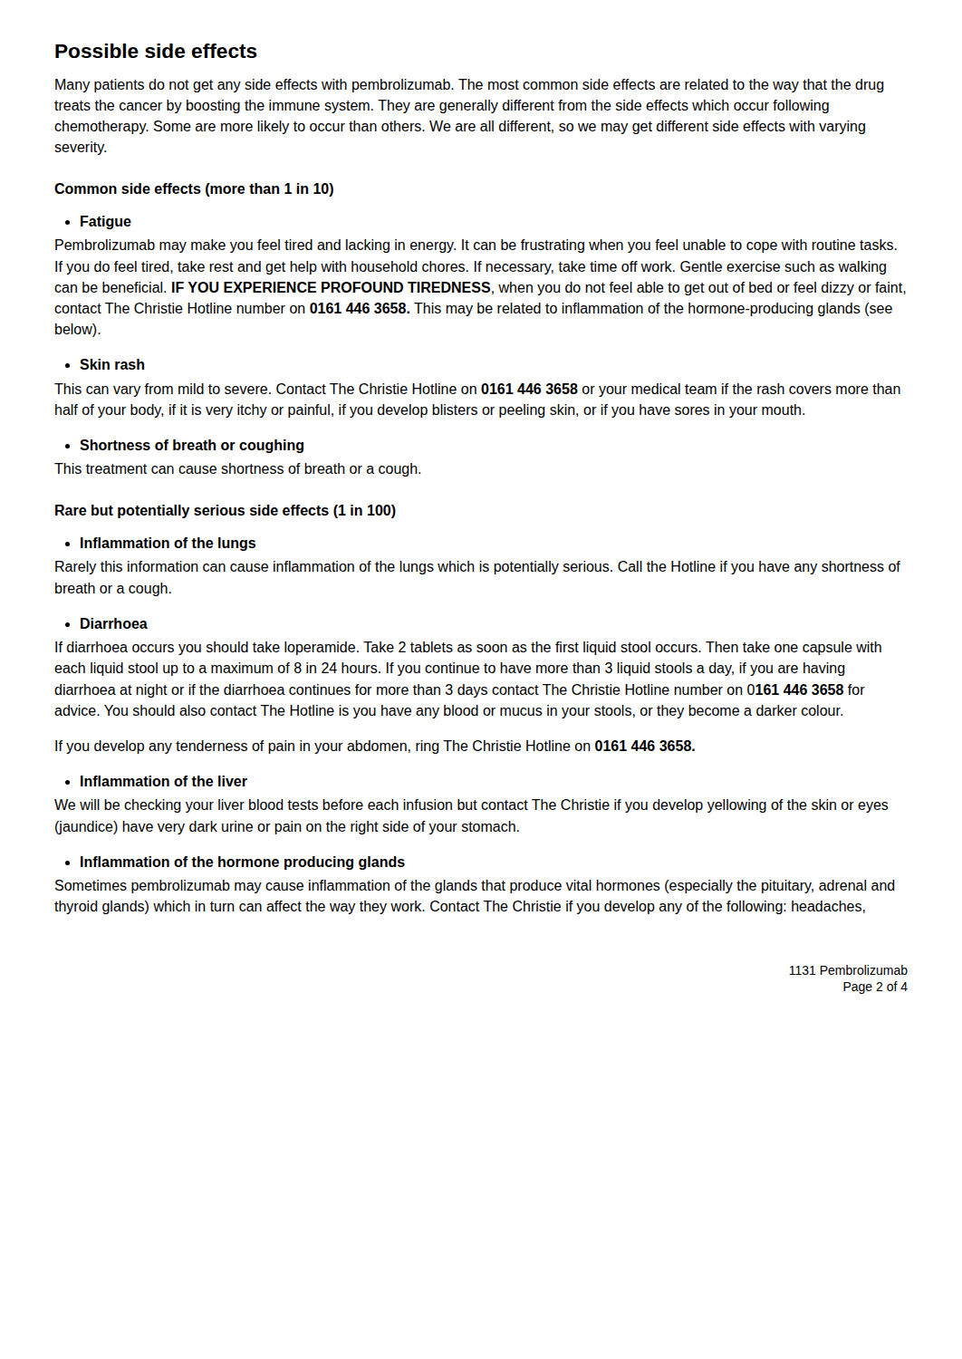Possible side effects
Many patients do not get any side effects with pembrolizumab. The most common side effects are related to the way that the drug treats the cancer by boosting the immune system. They are generally different from the side effects which occur following chemotherapy. Some are more likely to occur than others. We are all different, so we may get different side effects with varying severity.
Common side effects (more than 1 in 10)
Fatigue
Pembrolizumab may make you feel tired and lacking in energy. It can be frustrating when you feel unable to cope with routine tasks. If you do feel tired, take rest and get help with household chores. If necessary, take time off work. Gentle exercise such as walking can be beneficial. IF YOU EXPERIENCE PROFOUND TIREDNESS, when you do not feel able to get out of bed or feel dizzy or faint, contact The Christie Hotline number on 0161 446 3658. This may be related to inflammation of the hormone-producing glands (see below).
Skin rash
This can vary from mild to severe. Contact The Christie Hotline on 0161 446 3658 or your medical team if the rash covers more than half of your body, if it is very itchy or painful, if you develop blisters or peeling skin, or if you have sores in your mouth.
Shortness of breath or coughing
This treatment can cause shortness of breath or a cough.
Rare but potentially serious side effects (1 in 100)
Inflammation of the lungs
Rarely this information can cause inflammation of the lungs which is potentially serious. Call the Hotline if you have any shortness of breath or a cough.
Diarrhoea
If diarrhoea occurs you should take loperamide. Take 2 tablets as soon as the first liquid stool occurs. Then take one capsule with each liquid stool up to a maximum of 8 in 24 hours. If you continue to have more than 3 liquid stools a day, if you are having diarrhoea at night or if the diarrhoea continues for more than 3 days contact The Christie Hotline number on 0161 446 3658 for advice. You should also contact The Hotline is you have any blood or mucus in your stools, or they become a darker colour.
If you develop any tenderness of pain in your abdomen, ring The Christie Hotline on 0161 446 3658.
Inflammation of the liver
We will be checking your liver blood tests before each infusion but contact The Christie if you develop yellowing of the skin or eyes (jaundice) have very dark urine or pain on the right side of your stomach.
Inflammation of the hormone producing glands
Sometimes pembrolizumab may cause inflammation of the glands that produce vital hormones (especially the pituitary, adrenal and thyroid glands) which in turn can affect the way they work. Contact The Christie if you develop any of the following: headaches,
1131 Pembrolizumab
Page 2 of 4